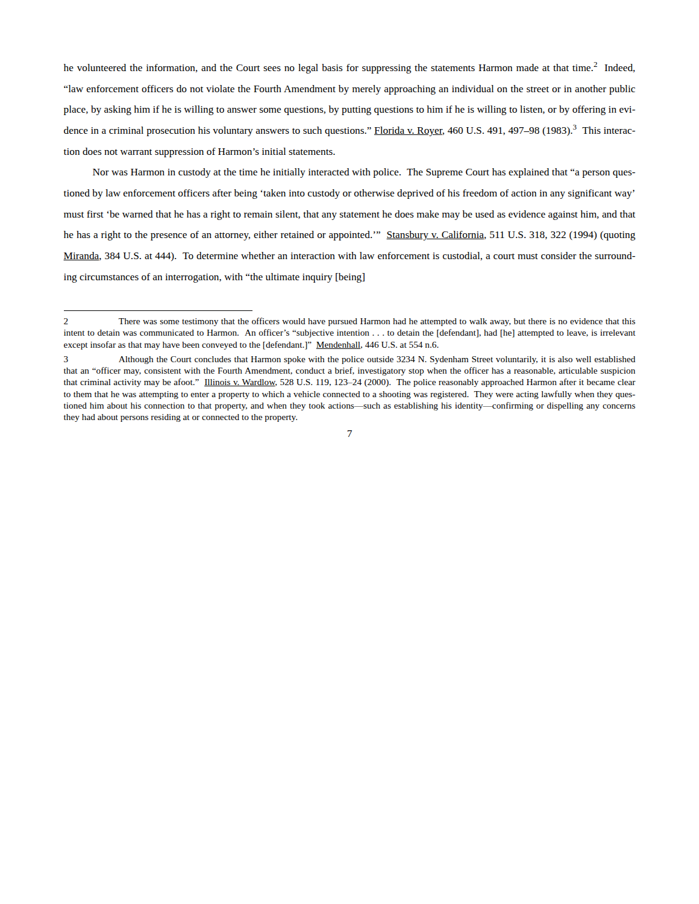he volunteered the information, and the Court sees no legal basis for suppressing the statements Harmon made at that time.2 Indeed, “law enforcement officers do not violate the Fourth Amendment by merely approaching an individual on the street or in another public place, by asking him if he is willing to answer some questions, by putting questions to him if he is willing to listen, or by offering in evidence in a criminal prosecution his voluntary answers to such questions.” Florida v. Royer, 460 U.S. 491, 497–98 (1983).3 This interaction does not warrant suppression of Harmon’s initial statements.
Nor was Harmon in custody at the time he initially interacted with police. The Supreme Court has explained that “a person questioned by law enforcement officers after being ‘taken into custody or otherwise deprived of his freedom of action in any significant way’ must first ‘be warned that he has a right to remain silent, that any statement he does make may be used as evidence against him, and that he has a right to the presence of an attorney, either retained or appointed.’” Stansbury v. California, 511 U.S. 318, 322 (1994) (quoting Miranda, 384 U.S. at 444). To determine whether an interaction with law enforcement is custodial, a court must consider the surrounding circumstances of an interrogation, with “the ultimate inquiry [being]
2 There was some testimony that the officers would have pursued Harmon had he attempted to walk away, but there is no evidence that this intent to detain was communicated to Harmon. An officer’s “subjective intention . . . to detain the [defendant], had [he] attempted to leave, is irrelevant except insofar as that may have been conveyed to the [defendant.]” Mendenhall, 446 U.S. at 554 n.6.
3 Although the Court concludes that Harmon spoke with the police outside 3234 N. Sydenham Street voluntarily, it is also well established that an “officer may, consistent with the Fourth Amendment, conduct a brief, investigatory stop when the officer has a reasonable, articulable suspicion that criminal activity may be afoot.” Illinois v. Wardlow, 528 U.S. 119, 123–24 (2000). The police reasonably approached Harmon after it became clear to them that he was attempting to enter a property to which a vehicle connected to a shooting was registered. They were acting lawfully when they questioned him about his connection to that property, and when they took actions—such as establishing his identity—confirming or dispelling any concerns they had about persons residing at or connected to the property.
7